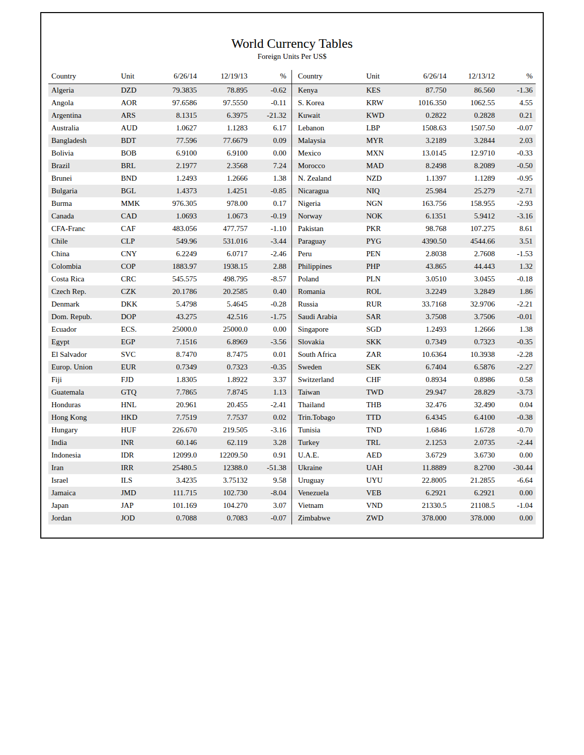World Currency Tables
Foreign Units Per US$
| Country | Unit | 6/26/14 | 12/19/13 | % | Country | Unit | 6/26/14 | 12/13/12 | % |
| --- | --- | --- | --- | --- | --- | --- | --- | --- | --- |
| Algeria | DZD | 79.3835 | 78.895 | -0.62 | Kenya | KES | 87.750 | 86.560 | -1.36 |
| Angola | AOR | 97.6586 | 97.5550 | -0.11 | S. Korea | KRW | 1016.350 | 1062.55 | 4.55 |
| Argentina | ARS | 8.1315 | 6.3975 | -21.32 | Kuwait | KWD | 0.2822 | 0.2828 | 0.21 |
| Australia | AUD | 1.0627 | 1.1283 | 6.17 | Lebanon | LBP | 1508.63 | 1507.50 | -0.07 |
| Bangladesh | BDT | 77.596 | 77.6679 | 0.09 | Malaysia | MYR | 3.2189 | 3.2844 | 2.03 |
| Bolivia | BOB | 6.9100 | 6.9100 | 0.00 | Mexico | MXN | 13.0145 | 12.9710 | -0.33 |
| Brazil | BRL | 2.1977 | 2.3568 | 7.24 | Morocco | MAD | 8.2498 | 8.2089 | -0.50 |
| Brunei | BND | 1.2493 | 1.2666 | 1.38 | N. Zealand | NZD | 1.1397 | 1.1289 | -0.95 |
| Bulgaria | BGL | 1.4373 | 1.4251 | -0.85 | Nicaragua | NIQ | 25.984 | 25.279 | -2.71 |
| Burma | MMK | 976.305 | 978.00 | 0.17 | Nigeria | NGN | 163.756 | 158.955 | -2.93 |
| Canada | CAD | 1.0693 | 1.0673 | -0.19 | Norway | NOK | 6.1351 | 5.9412 | -3.16 |
| CFA-Franc | CAF | 483.056 | 477.757 | -1.10 | Pakistan | PKR | 98.768 | 107.275 | 8.61 |
| Chile | CLP | 549.96 | 531.016 | -3.44 | Paraguay | PYG | 4390.50 | 4544.66 | 3.51 |
| China | CNY | 6.2249 | 6.0717 | -2.46 | Peru | PEN | 2.8038 | 2.7608 | -1.53 |
| Colombia | COP | 1883.97 | 1938.15 | 2.88 | Philippines | PHP | 43.865 | 44.443 | 1.32 |
| Costa Rica | CRC | 545.575 | 498.795 | -8.57 | Poland | PLN | 3.0510 | 3.0455 | -0.18 |
| Czech Rep. | CZK | 20.1786 | 20.2585 | 0.40 | Romania | ROL | 3.2249 | 3.2849 | 1.86 |
| Denmark | DKK | 5.4798 | 5.4645 | -0.28 | Russia | RUR | 33.7168 | 32.9706 | -2.21 |
| Dom. Repub. | DOP | 43.275 | 42.516 | -1.75 | Saudi Arabia | SAR | 3.7508 | 3.7506 | -0.01 |
| Ecuador | ECS. | 25000.0 | 25000.0 | 0.00 | Singapore | SGD | 1.2493 | 1.2666 | 1.38 |
| Egypt | EGP | 7.1516 | 6.8969 | -3.56 | Slovakia | SKK | 0.7349 | 0.7323 | -0.35 |
| El Salvador | SVC | 8.7470 | 8.7475 | 0.01 | South Africa | ZAR | 10.6364 | 10.3938 | -2.28 |
| Europ. Union | EUR | 0.7349 | 0.7323 | -0.35 | Sweden | SEK | 6.7404 | 6.5876 | -2.27 |
| Fiji | FJD | 1.8305 | 1.8922 | 3.37 | Switzerland | CHF | 0.8934 | 0.8986 | 0.58 |
| Guatemala | GTQ | 7.7865 | 7.8745 | 1.13 | Taiwan | TWD | 29.947 | 28.829 | -3.73 |
| Honduras | HNL | 20.961 | 20.455 | -2.41 | Thailand | THB | 32.476 | 32.490 | 0.04 |
| Hong Kong | HKD | 7.7519 | 7.7537 | 0.02 | Trin.Tobago | TTD | 6.4345 | 6.4100 | -0.38 |
| Hungary | HUF | 226.670 | 219.505 | -3.16 | Tunisia | TND | 1.6846 | 1.6728 | -0.70 |
| India | INR | 60.146 | 62.119 | 3.28 | Turkey | TRL | 2.1253 | 2.0735 | -2.44 |
| Indonesia | IDR | 12099.0 | 12209.50 | 0.91 | U.A.E. | AED | 3.6729 | 3.6730 | 0.00 |
| Iran | IRR | 25480.5 | 12388.0 | -51.38 | Ukraine | UAH | 11.8889 | 8.2700 | -30.44 |
| Israel | ILS | 3.4235 | 3.75132 | 9.58 | Uruguay | UYU | 22.8005 | 21.2855 | -6.64 |
| Jamaica | JMD | 111.715 | 102.730 | -8.04 | Venezuela | VEB | 6.2921 | 6.2921 | 0.00 |
| Japan | JAP | 101.169 | 104.270 | 3.07 | Vietnam | VND | 21330.5 | 21108.5 | -1.04 |
| Jordan | JOD | 0.7088 | 0.7083 | -0.07 | Zimbabwe | ZWD | 378.000 | 378.000 | 0.00 |